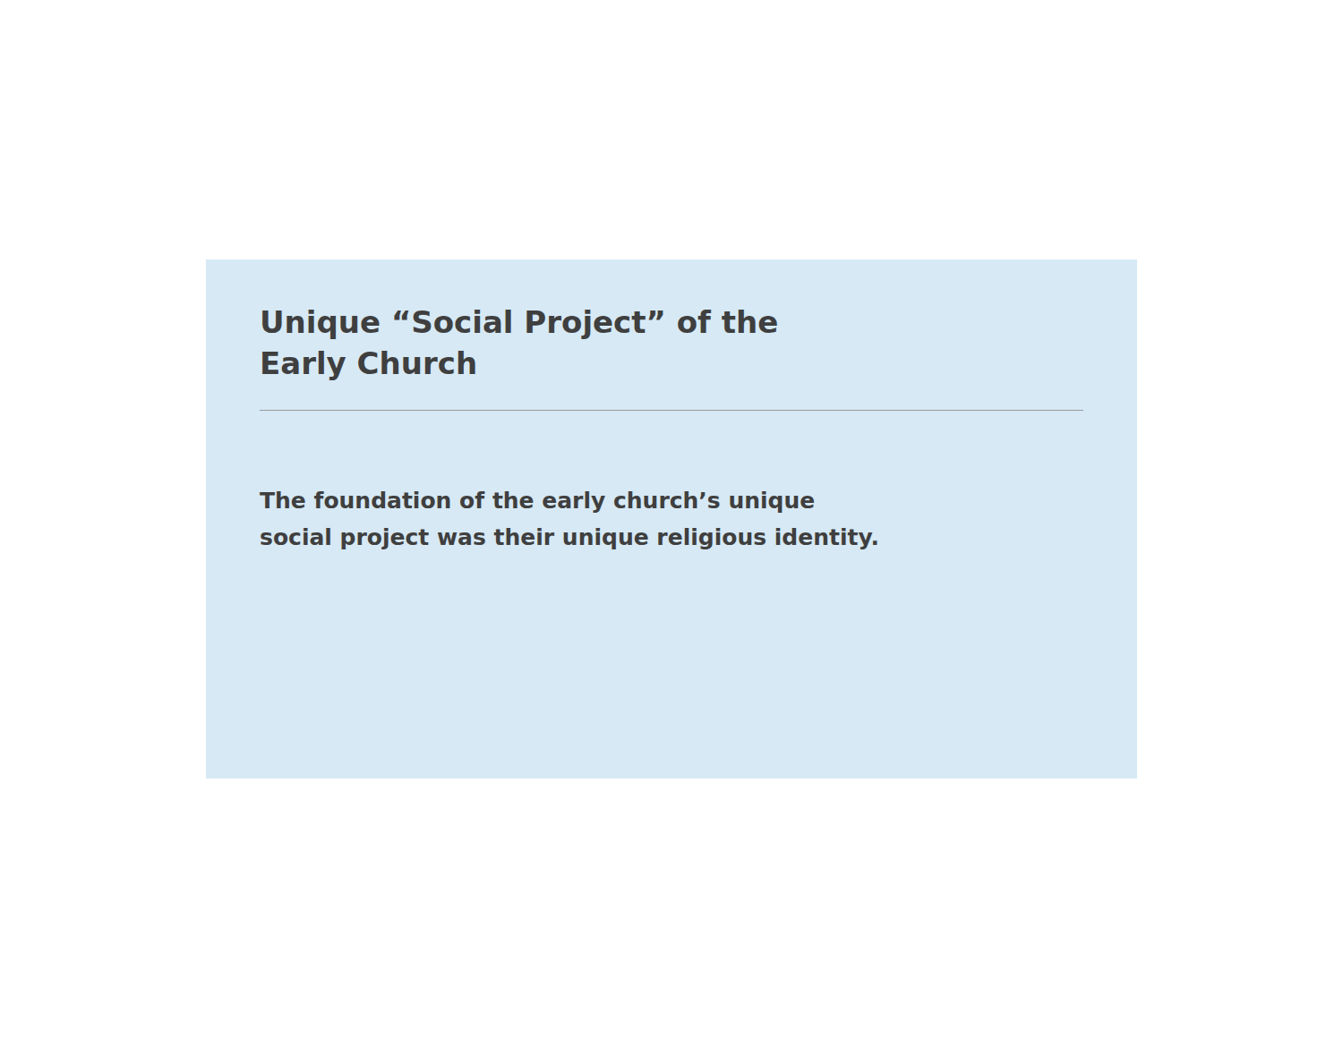Unique “Social Project” of the Early Church
The foundation of the early church’s unique social project was their unique religious identity.